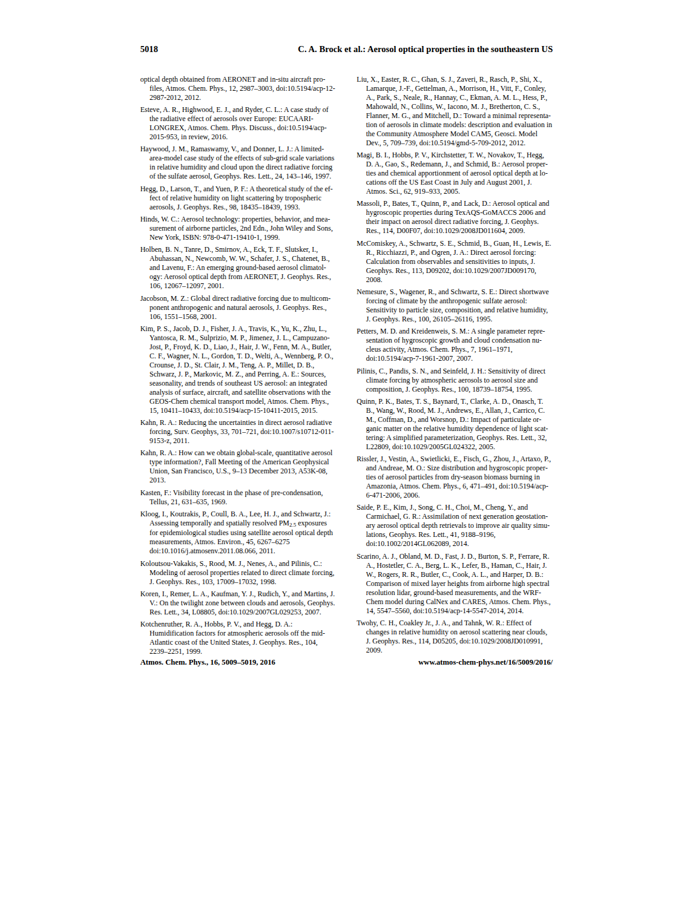5018
C. A. Brock et al.: Aerosol optical properties in the southeastern US
optical depth obtained from AERONET and in-situ aircraft profiles, Atmos. Chem. Phys., 12, 2987–3003, doi:10.5194/acp-12-2987-2012, 2012.
Esteve, A. R., Highwood, E. J., and Ryder, C. L.: A case study of the radiative effect of aerosols over Europe: EUCAARI-LONGREX, Atmos. Chem. Phys. Discuss., doi:10.5194/acp-2015-953, in review, 2016.
Haywood, J. M., Ramaswamy, V., and Donner, L. J.: A limited-area-model case study of the effects of sub-grid scale variations in relative humidity and cloud upon the direct radiative forcing of the sulfate aerosol, Geophys. Res. Lett., 24, 143–146, 1997.
Hegg, D., Larson, T., and Yuen, P. F.: A theoretical study of the effect of relative humidity on light scattering by tropospheric aerosols, J. Geophys. Res., 98, 18435–18439, 1993.
Hinds, W. C.: Aerosol technology: properties, behavior, and measurement of airborne particles, 2nd Edn., John Wiley and Sons, New York, ISBN: 978-0-471-19410-1, 1999.
Holben, B. N., Tanre, D., Smirnov, A., Eck, T. F., Slutsker, I., Abuhassan, N., Newcomb, W. W., Schafer, J. S., Chatenet, B., and Lavenu, F.: An emerging ground-based aerosol climatology: Aerosol optical depth from AERONET, J. Geophys. Res., 106, 12067–12097, 2001.
Jacobson, M. Z.: Global direct radiative forcing due to multicomponent anthropogenic and natural aerosols, J. Geophys. Res., 106, 1551–1568, 2001.
Kim, P. S., Jacob, D. J., Fisher, J. A., Travis, K., Yu, K., Zhu, L., Yantosca, R. M., Sulprizio, M. P., Jimenez, J. L., Campuzano-Jost, P., Froyd, K. D., Liao, J., Hair, J. W., Fenn, M. A., Butler, C. F., Wagner, N. L., Gordon, T. D., Welti, A., Wennberg, P. O., Crounse, J. D., St. Clair, J. M., Teng, A. P., Millet, D. B., Schwarz, J. P., Markovic, M. Z., and Perring, A. E.: Sources, seasonality, and trends of southeast US aerosol: an integrated analysis of surface, aircraft, and satellite observations with the GEOS-Chem chemical transport model, Atmos. Chem. Phys., 15, 10411–10433, doi:10.5194/acp-15-10411-2015, 2015.
Kahn, R. A.: Reducing the uncertainties in direct aerosol radiative forcing, Surv. Geophys, 33, 701–721, doi:10.1007/s10712-011-9153-z, 2011.
Kahn, R. A.: How can we obtain global-scale, quantitative aerosol type information?, Fall Meeting of the American Geophysical Union, San Francisco, U.S., 9–13 December 2013, A53K-08, 2013.
Kasten, F.: Visibility forecast in the phase of pre-condensation, Tellus, 21, 631–635, 1969.
Kloog, I., Koutrakis, P., Coull, B. A., Lee, H. J., and Schwartz, J.: Assessing temporally and spatially resolved PM2.5 exposures for epidemiological studies using satellite aerosol optical depth measurements, Atmos. Environ., 45, 6267–6275 doi:10.1016/j.atmosenv.2011.08.066, 2011.
Koloutsou-Vakakis, S., Rood, M. J., Nenes, A., and Pilinis, C.: Modeling of aerosol properties related to direct climate forcing, J. Geophys. Res., 103, 17009–17032, 1998.
Koren, I., Remer, L. A., Kaufman, Y. J., Rudich, Y., and Martins, J. V.: On the twilight zone between clouds and aerosols, Geophys. Res. Lett., 34, L08805, doi:10.1029/2007GL029253, 2007.
Kotchenruther, R. A., Hobbs, P. V., and Hegg, D. A.: Humidification factors for atmospheric aerosols off the mid-Atlantic coast of the United States, J. Geophys. Res., 104, 2239–2251, 1999.
Liu, X., Easter, R. C., Ghan, S. J., Zaveri, R., Rasch, P., Shi, X., Lamarque, J.-F., Gettelman, A., Morrison, H., Vitt, F., Conley, A., Park, S., Neale, R., Hannay, C., Ekman, A. M. L., Hess, P., Mahowald, N., Collins, W., Iacono, M. J., Bretherton, C. S., Flanner, M. G., and Mitchell, D.: Toward a minimal representation of aerosols in climate models: description and evaluation in the Community Atmosphere Model CAM5, Geosci. Model Dev., 5, 709–739, doi:10.5194/gmd-5-709-2012, 2012.
Magi, B. I., Hobbs, P. V., Kirchstetter, T. W., Novakov, T., Hegg, D. A., Gao, S., Redemann, J., and Schmid, B.: Aerosol properties and chemical apportionment of aerosol optical depth at locations off the US East Coast in July and August 2001, J. Atmos. Sci., 62, 919–933, 2005.
Massoli, P., Bates, T., Quinn, P., and Lack, D.: Aerosol optical and hygroscopic properties during TexAQS-GoMACCS 2006 and their impact on aerosol direct radiative forcing, J. Geophys. Res., 114, D00F07, doi:10.1029/2008JD011604, 2009.
McComiskey, A., Schwartz, S. E., Schmid, B., Guan, H., Lewis, E. R., Ricchiazzi, P., and Ogren, J. A.: Direct aerosol forcing: Calculation from observables and sensitivities to inputs, J. Geophys. Res., 113, D09202, doi:10.1029/2007JD009170, 2008.
Nemesure, S., Wagener, R., and Schwartz, S. E.: Direct shortwave forcing of climate by the anthropogenic sulfate aerosol: Sensitivity to particle size, composition, and relative humidity, J. Geophys. Res., 100, 26105–26116, 1995.
Petters, M. D. and Kreidenweis, S. M.: A single parameter representation of hygroscopic growth and cloud condensation nucleus activity, Atmos. Chem. Phys., 7, 1961–1971, doi:10.5194/acp-7-1961-2007, 2007.
Pilinis, C., Pandis, S. N., and Seinfeld, J. H.: Sensitivity of direct climate forcing by atmospheric aerosols to aerosol size and composition, J. Geophys. Res., 100, 18739–18754, 1995.
Quinn, P. K., Bates, T. S., Baynard, T., Clarke, A. D., Onasch, T. B., Wang, W., Rood, M. J., Andrews, E., Allan, J., Carrico, C. M., Coffman, D., and Worsnop, D.: Impact of particulate organic matter on the relative humidity dependence of light scattering: A simplified parameterization, Geophys. Res. Lett., 32, L22809, doi:10.1029/2005GL024322, 2005.
Rissler, J., Vestin, A., Swietlicki, E., Fisch, G., Zhou, J., Artaxo, P., and Andreae, M. O.: Size distribution and hygroscopic properties of aerosol particles from dry-season biomass burning in Amazonia, Atmos. Chem. Phys., 6, 471–491, doi:10.5194/acp-6-471-2006, 2006.
Saide, P. E., Kim, J., Song, C. H., Choi, M., Cheng, Y., and Carmichael, G. R.: Assimilation of next generation geostationary aerosol optical depth retrievals to improve air quality simulations, Geophys. Res. Lett., 41, 9188–9196, doi:10.1002/2014GL062089, 2014.
Scarino, A. J., Obland, M. D., Fast, J. D., Burton, S. P., Ferrare, R. A., Hostetler, C. A., Berg, L. K., Lefer, B., Haman, C., Hair, J. W., Rogers, R. R., Butler, C., Cook, A. L., and Harper, D. B.: Comparison of mixed layer heights from airborne high spectral resolution lidar, ground-based measurements, and the WRF-Chem model during CalNex and CARES, Atmos. Chem. Phys., 14, 5547–5560, doi:10.5194/acp-14-5547-2014, 2014.
Twohy, C. H., Coakley Jr., J. A., and Tahnk, W. R.: Effect of changes in relative humidity on aerosol scattering near clouds, J. Geophys. Res., 114, D05205, doi:10.1029/2008JD010991, 2009.
Atmos. Chem. Phys., 16, 5009–5019, 2016
www.atmos-chem-phys.net/16/5009/2016/